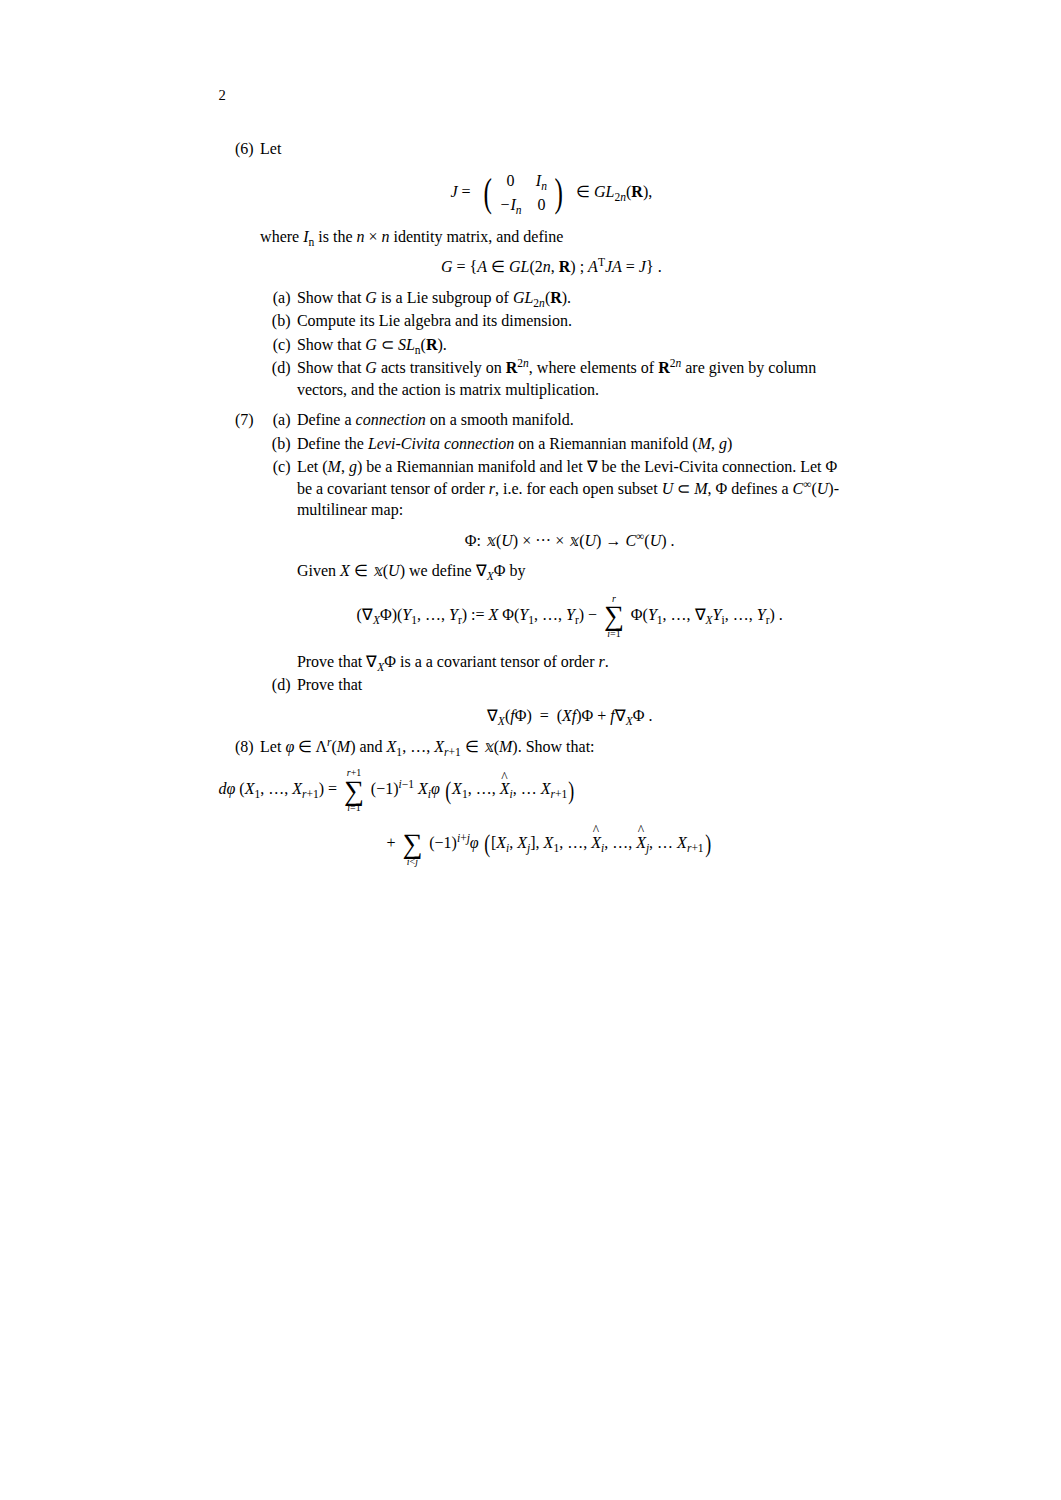2
(6) Let
J = (
| 0 | I n |
| − I n | 0 |
) ∈ GL2n(R),
where In is the n × n identity matrix, and define
G = {A ∈ GL(2n, R) ; ATJA = J} .
(a) Show that G is a Lie subgroup of GL2n(R).
(b) Compute its Lie algebra and its dimension.
(c) Show that G ⊂ SLn(R).
(d) Show that G acts transitively on R2n, where elements of R2n are given by column vectors, and the action is matrix multiplication.
(7)
(a) Define a connection on a smooth manifold.
(b) Define the Levi-Civita connection on a Riemannian manifold (M, g)
(c) Let (M, g) be a Riemannian manifold and let ∇ be the Levi-Civita connection. Let Φ be a covariant tensor of order r, i.e. for each open subset U ⊂ M, Φ defines a C∞(U)-multilinear map:
Φ: 𝕩(U) × ··· × 𝕩(U) → C∞(U) .
Given X ∈ 𝕩(U) we define ∇XΦ by
(∇XΦ)(Y1, …, Yr) := X Φ(Y1, …, Yr) − r∑i=1 Φ(Y1, …, ∇XYi, …, Yr) .
Prove that ∇XΦ is a a covariant tensor of order r.
(d) Prove that
∇X(f Φ) = (Xf)Φ + f∇XΦ .
(8) Let φ ∈ Λr(M) and X1, …, Xr+1 ∈ 𝕩(M). Show that:
dφ (X1, …, Xr+1) = r+1∑i=1 (−1)i−1 Xiφ (X1, …, ^Xi, … Xr+1)
+ ∑i<j (−1)i+jφ ([Xi, Xj], X1, …, ^Xi, …, ^Xj, … Xr+1)